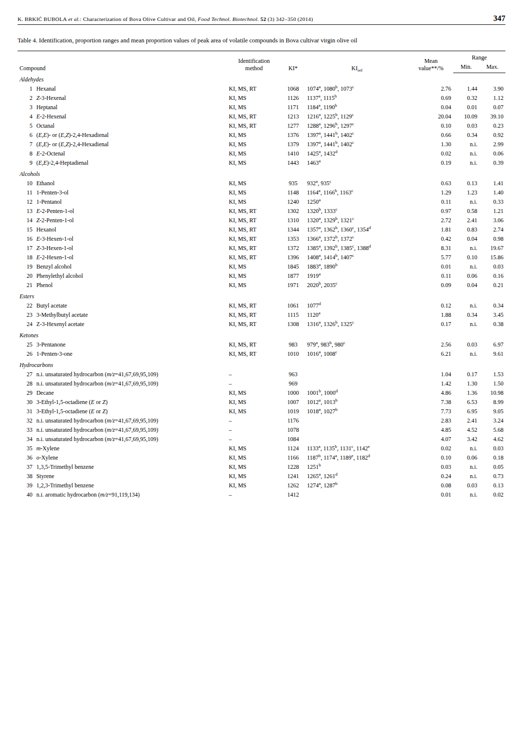K. BRKIĆ BUBOLA et al.: Characterization of Bova Olive Cultivar and Oil, Food Technol. Biotechnol. 52 (3) 342–350 (2014) 347
Table 4. Identification, proportion ranges and mean proportion values of peak area of volatile compounds in Bova cultivar virgin olive oil
| Compound | Identification method | KI* | KI ref | Mean value**/% | Range |
| --- | --- | --- | --- | --- | --- |
| Min. | Max. |
| Aldehydes |
| 1 | Hexanal | KI, MS, RT | 1068 | 1074 a , 1080 b , 1073 c | 2.76 | 1.44 | 3.90 |
| 2 | Z -3-Hexenal | KI, MS | 1126 | 1137 a , 1115 b | 0.69 | 0.32 | 1.12 |
| 3 | Heptanal | KI, MS | 1171 | 1184 a , 1190 b | 0.04 | 0.01 | 0.07 |
| 4 | E -2-Hexenal | KI, MS, RT | 1213 | 1216 a , 1225 b , 1129 c | 20.04 | 10.09 | 39.10 |
| 5 | Octanal | KI, MS, RT | 1277 | 1288 a , 1296 b , 1297 c | 0.10 | 0.03 | 0.23 |
| 6 | ( E,E )- or ( E,Z )-2,4-Hexadienal | KI, MS | 1376 | 1397 a , 1441 b , 1402 c | 0.66 | 0.34 | 0.92 |
| 7 | ( E,E )- or ( E,Z )-2,4-Hexadienal | KI, MS | 1379 | 1397 a , 1441 b , 1402 c | 1.30 | n.i. | 2.99 |
| 8 | E -2-Octenal | KI, MS | 1410 | 1425 a , 1432 d | 0.02 | n.i. | 0.06 |
| 9 | ( E,E )-2,4-Heptadienal | KI, MS | 1443 | 1463 a | 0.19 | n.i. | 0.39 |
| Alcohols |
| 10 | Ethanol | KI, MS | 935 | 932 a , 935 c | 0.63 | 0.13 | 1.41 |
| 11 | 1-Penten-3-ol | KI, MS | 1148 | 1164 a , 1166 b , 1163 c | 1.29 | 1.23 | 1.40 |
| 12 | 1-Pentanol | KI, MS | 1240 | 1250 a | 0.11 | n.i. | 0.33 |
| 13 | E -2-Penten-1-ol | KI, MS, RT | 1302 | 1320 b , 1333 c | 0.97 | 0.58 | 1.21 |
| 14 | Z -2-Penten-1-ol | KI, MS, RT | 1310 | 1320 a , 1329 b , 1321 c | 2.72 | 2.41 | 3.06 |
| 15 | Hexanol | KI, MS, RT | 1344 | 1357 a , 1362 b , 1360 c , 1354 d | 1.81 | 0.83 | 2.74 |
| 16 | E -3-Hexen-1-ol | KI, MS, RT | 1353 | 1366 a , 1372 b , 1372 c | 0.42 | 0.04 | 0.98 |
| 17 | Z -3-Hexen-1-ol | KI, MS, RT | 1372 | 1385 a , 1392 b , 1385 c , 1388 d | 8.31 | n.i. | 19.67 |
| 18 | E -2-Hexen-1-ol | KI, MS, RT | 1396 | 1408 a , 1414 b , 1407 c | 5.77 | 0.10 | 15.86 |
| 19 | Benzyl alcohol | KI, MS | 1845 | 1883 a , 1890 b | 0.01 | n.i. | 0.03 |
| 20 | Phenylethyl alcohol | KI, MS | 1877 | 1919 a | 0.11 | 0.06 | 0.16 |
| 21 | Phenol | KI, MS | 1971 | 2020 b , 2035 c | 0.09 | 0.04 | 0.21 |
| Esters |
| 22 | Butyl acetate | KI, MS, RT | 1061 | 1077 d | 0.12 | n.i. | 0.34 |
| 23 | 3-Methylbutyl acetate | KI, MS, RT | 1115 | 1120 a | 1.88 | 0.34 | 3.45 |
| 24 | Z-3-Hexenyl acetate | KI, MS, RT | 1308 | 1316 a , 1326 b , 1325 c | 0.17 | n.i. | 0.38 |
| Ketones |
| 25 | 3-Pentanone | KI, MS, RT | 983 | 979 a , 983 b , 980 c | 2.56 | 0.03 | 6.97 |
| 26 | 1-Penten-3-one | KI, MS, RT | 1010 | 1016 a , 1008 c | 6.21 | n.i. | 9.61 |
| Hydrocarbons |
| 27 | n.i. unsaturated hydrocarbon ( m/z =41,67,69,95,109) | – | 963 | | 1.04 | 0.17 | 1.53 |
| 28 | n.i. unsaturated hydrocarbon ( m/z =41,67,69,95,109) | – | 969 | | 1.42 | 1.30 | 1.50 |
| 29 | Decane | KI, MS | 1000 | 1001 b , 1000 d | 4.86 | 1.36 | 10.98 |
| 30 | 3-Ethyl-1,5-octadiene ( E or Z ) | KI, MS | 1007 | 1012 a , 1013 b | 7.38 | 6.53 | 8.99 |
| 31 | 3-Ethyl-1,5-octadiene ( E or Z ) | KI, MS | 1019 | 1018 a , 1027 b | 7.73 | 6.95 | 9.05 |
| 32 | n.i. unsaturated hydrocarbon ( m/z =41,67,69,95,109) | – | 1176 | | 2.83 | 2.41 | 3.24 |
| 33 | n.i. unsaturated hydrocarbon ( m/z =41,67,69,95,109) | – | 1078 | | 4.85 | 4.52 | 5.68 |
| 34 | n.i. unsaturated hydrocarbon ( m/z =41,67,69,95,109) | – | 1084 | | 4.07 | 3.42 | 4.62 |
| 35 | m -Xylene | KI, MS | 1124 | 1133 a , 1135 b , 1131 c , 1142 e | 0.02 | n.i. | 0.03 |
| 36 | o -Xylene | KI, MS | 1166 | 1187 b , 1174 a , 1189 e , 1182 d | 0.10 | 0.06 | 0.18 |
| 37 | 1,3,5-Trimethyl benzene | KI, MS | 1228 | 1251 b | 0.03 | n.i. | 0.05 |
| 38 | Styrene | KI, MS | 1241 | 1265 a , 1261 d | 0.24 | n.i. | 0.73 |
| 39 | 1,2,3-Trimethyl benzene | KI, MS | 1262 | 1274 a , 1287 b | 0.08 | 0.03 | 0.13 |
| 40 | n.i. aromatic hydrocarbon ( m/z =91,119,134) | – | 1412 | | 0.01 | n.i. | 0.02 |